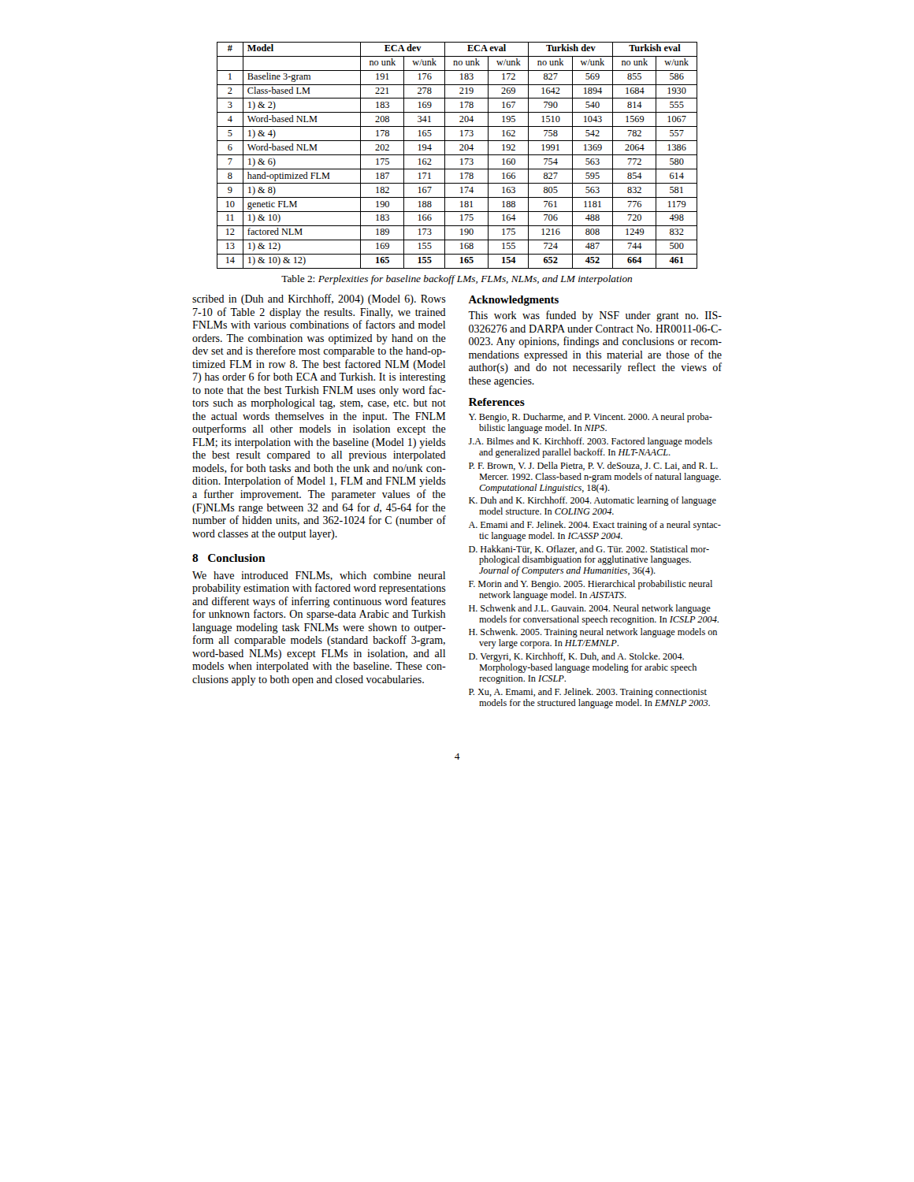| # | Model | ECA dev | ECA eval | Turkish dev | Turkish eval |
| --- | --- | --- | --- | --- | --- |
| | | no unk | w/unk | no unk | w/unk | no unk | w/unk | no unk | w/unk |
| 1 | Baseline 3-gram | 191 | 176 | 183 | 172 | 827 | 569 | 855 | 586 |
| 2 | Class-based LM | 221 | 278 | 219 | 269 | 1642 | 1894 | 1684 | 1930 |
| 3 | 1) & 2) | 183 | 169 | 178 | 167 | 790 | 540 | 814 | 555 |
| 4 | Word-based NLM | 208 | 341 | 204 | 195 | 1510 | 1043 | 1569 | 1067 |
| 5 | 1) & 4) | 178 | 165 | 173 | 162 | 758 | 542 | 782 | 557 |
| 6 | Word-based NLM | 202 | 194 | 204 | 192 | 1991 | 1369 | 2064 | 1386 |
| 7 | 1) & 6) | 175 | 162 | 173 | 160 | 754 | 563 | 772 | 580 |
| 8 | hand-optimized FLM | 187 | 171 | 178 | 166 | 827 | 595 | 854 | 614 |
| 9 | 1) & 8) | 182 | 167 | 174 | 163 | 805 | 563 | 832 | 581 |
| 10 | genetic FLM | 190 | 188 | 181 | 188 | 761 | 1181 | 776 | 1179 |
| 11 | 1) & 10) | 183 | 166 | 175 | 164 | 706 | 488 | 720 | 498 |
| 12 | factored NLM | 189 | 173 | 190 | 175 | 1216 | 808 | 1249 | 832 |
| 13 | 1) & 12) | 169 | 155 | 168 | 155 | 724 | 487 | 744 | 500 |
| 14 | 1) & 10) & 12) | 165 | 155 | 165 | 154 | 652 | 452 | 664 | 461 |
Table 2: Perplexities for baseline backoff LMs, FLMs, NLMs, and LM interpolation
scribed in (Duh and Kirchhoff, 2004) (Model 6). Rows 7-10 of Table 2 display the results. Finally, we trained FNLMs with various combinations of factors and model orders. The combination was optimized by hand on the dev set and is therefore most comparable to the hand-optimized FLM in row 8. The best factored NLM (Model 7) has order 6 for both ECA and Turkish. It is interesting to note that the best Turkish FNLM uses only word factors such as morphological tag, stem, case, etc. but not the actual words themselves in the input. The FNLM outperforms all other models in isolation except the FLM; its interpolation with the baseline (Model 1) yields the best result compared to all previous interpolated models, for both tasks and both the unk and no/unk condition. Interpolation of Model 1, FLM and FNLM yields a further improvement. The parameter values of the (F)NLMs range between 32 and 64 for d, 45-64 for the number of hidden units, and 362-1024 for C (number of word classes at the output layer).
8 Conclusion
We have introduced FNLMs, which combine neural probability estimation with factored word representations and different ways of inferring continuous word features for unknown factors. On sparse-data Arabic and Turkish language modeling task FNLMs were shown to outperform all comparable models (standard backoff 3-gram, word-based NLMs) except FLMs in isolation, and all models when interpolated with the baseline. These conclusions apply to both open and closed vocabularies.
Acknowledgments
This work was funded by NSF under grant no. IIS-0326276 and DARPA under Contract No. HR0011-06-C-0023. Any opinions, findings and conclusions or recommendations expressed in this material are those of the author(s) and do not necessarily reflect the views of these agencies.
References
Y. Bengio, R. Ducharme, and P. Vincent. 2000. A neural probabilistic language model. In NIPS.
J.A. Bilmes and K. Kirchhoff. 2003. Factored language models and generalized parallel backoff. In HLT-NAACL.
P. F. Brown, V. J. Della Pietra, P. V. deSouza, J. C. Lai, and R. L. Mercer. 1992. Class-based n-gram models of natural language. Computational Linguistics, 18(4).
K. Duh and K. Kirchhoff. 2004. Automatic learning of language model structure. In COLING 2004.
A. Emami and F. Jelinek. 2004. Exact training of a neural syntactic language model. In ICASSP 2004.
D. Hakkani-Tür, K. Oflazer, and G. Tür. 2002. Statistical morphological disambiguation for agglutinative languages. Journal of Computers and Humanities, 36(4).
F. Morin and Y. Bengio. 2005. Hierarchical probabilistic neural network language model. In AISTATS.
H. Schwenk and J.L. Gauvain. 2004. Neural network language models for conversational speech recognition. In ICSLP 2004.
H. Schwenk. 2005. Training neural network language models on very large corpora. In HLT/EMNLP.
D. Vergyri, K. Kirchhoff, K. Duh, and A. Stolcke. 2004. Morphology-based language modeling for arabic speech recognition. In ICSLP.
P. Xu, A. Emami, and F. Jelinek. 2003. Training connectionist models for the structured language model. In EMNLP 2003.
4